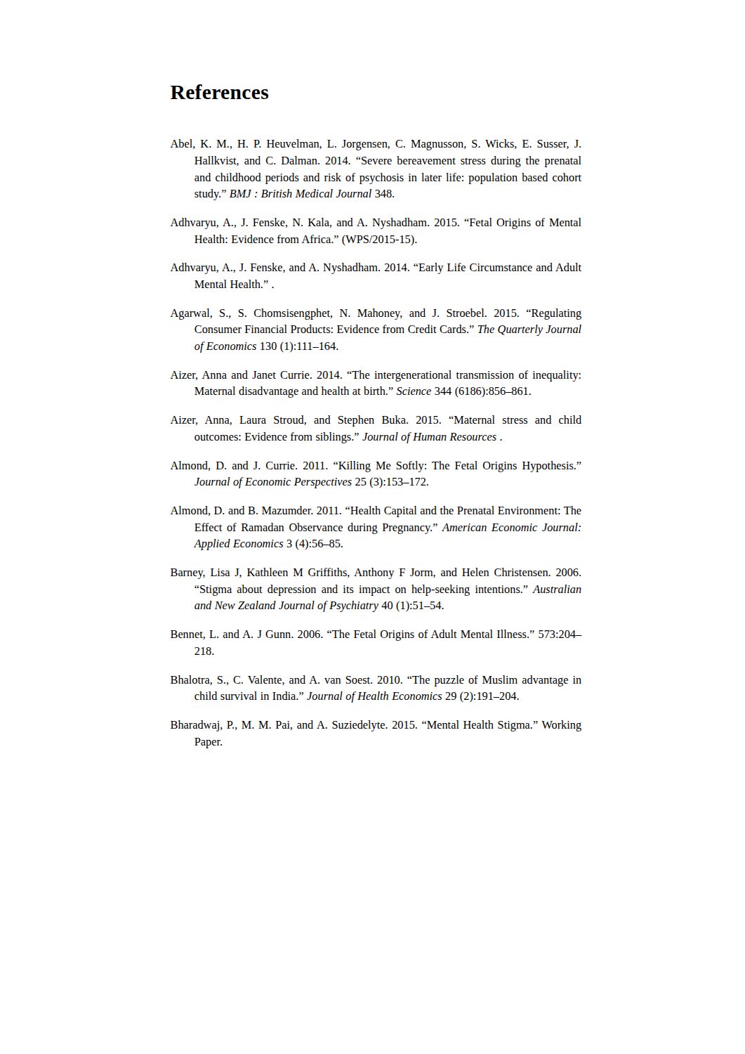References
Abel, K. M., H. P. Heuvelman, L. Jorgensen, C. Magnusson, S. Wicks, E. Susser, J. Hallkvist, and C. Dalman. 2014. “Severe bereavement stress during the prenatal and childhood periods and risk of psychosis in later life: population based cohort study.” BMJ : British Medical Journal 348.
Adhvaryu, A., J. Fenske, N. Kala, and A. Nyshadham. 2015. “Fetal Origins of Mental Health: Evidence from Africa.” (WPS/2015-15).
Adhvaryu, A., J. Fenske, and A. Nyshadham. 2014. “Early Life Circumstance and Adult Mental Health.” .
Agarwal, S., S. Chomsisengphet, N. Mahoney, and J. Stroebel. 2015. “Regulating Consumer Financial Products: Evidence from Credit Cards.” The Quarterly Journal of Economics 130 (1):111–164.
Aizer, Anna and Janet Currie. 2014. “The intergenerational transmission of inequality: Maternal disadvantage and health at birth.” Science 344 (6186):856–861.
Aizer, Anna, Laura Stroud, and Stephen Buka. 2015. “Maternal stress and child outcomes: Evidence from siblings.” Journal of Human Resources .
Almond, D. and J. Currie. 2011. “Killing Me Softly: The Fetal Origins Hypothesis.” Journal of Economic Perspectives 25 (3):153–172.
Almond, D. and B. Mazumder. 2011. “Health Capital and the Prenatal Environment: The Effect of Ramadan Observance during Pregnancy.” American Economic Journal: Applied Economics 3 (4):56–85.
Barney, Lisa J, Kathleen M Griffiths, Anthony F Jorm, and Helen Christensen. 2006. “Stigma about depression and its impact on help-seeking intentions.” Australian and New Zealand Journal of Psychiatry 40 (1):51–54.
Bennet, L. and A. J Gunn. 2006. “The Fetal Origins of Adult Mental Illness.” 573:204–218.
Bhalotra, S., C. Valente, and A. van Soest. 2010. “The puzzle of Muslim advantage in child survival in India.” Journal of Health Economics 29 (2):191–204.
Bharadwaj, P., M. M. Pai, and A. Suziedelyte. 2015. “Mental Health Stigma.” Working Paper.